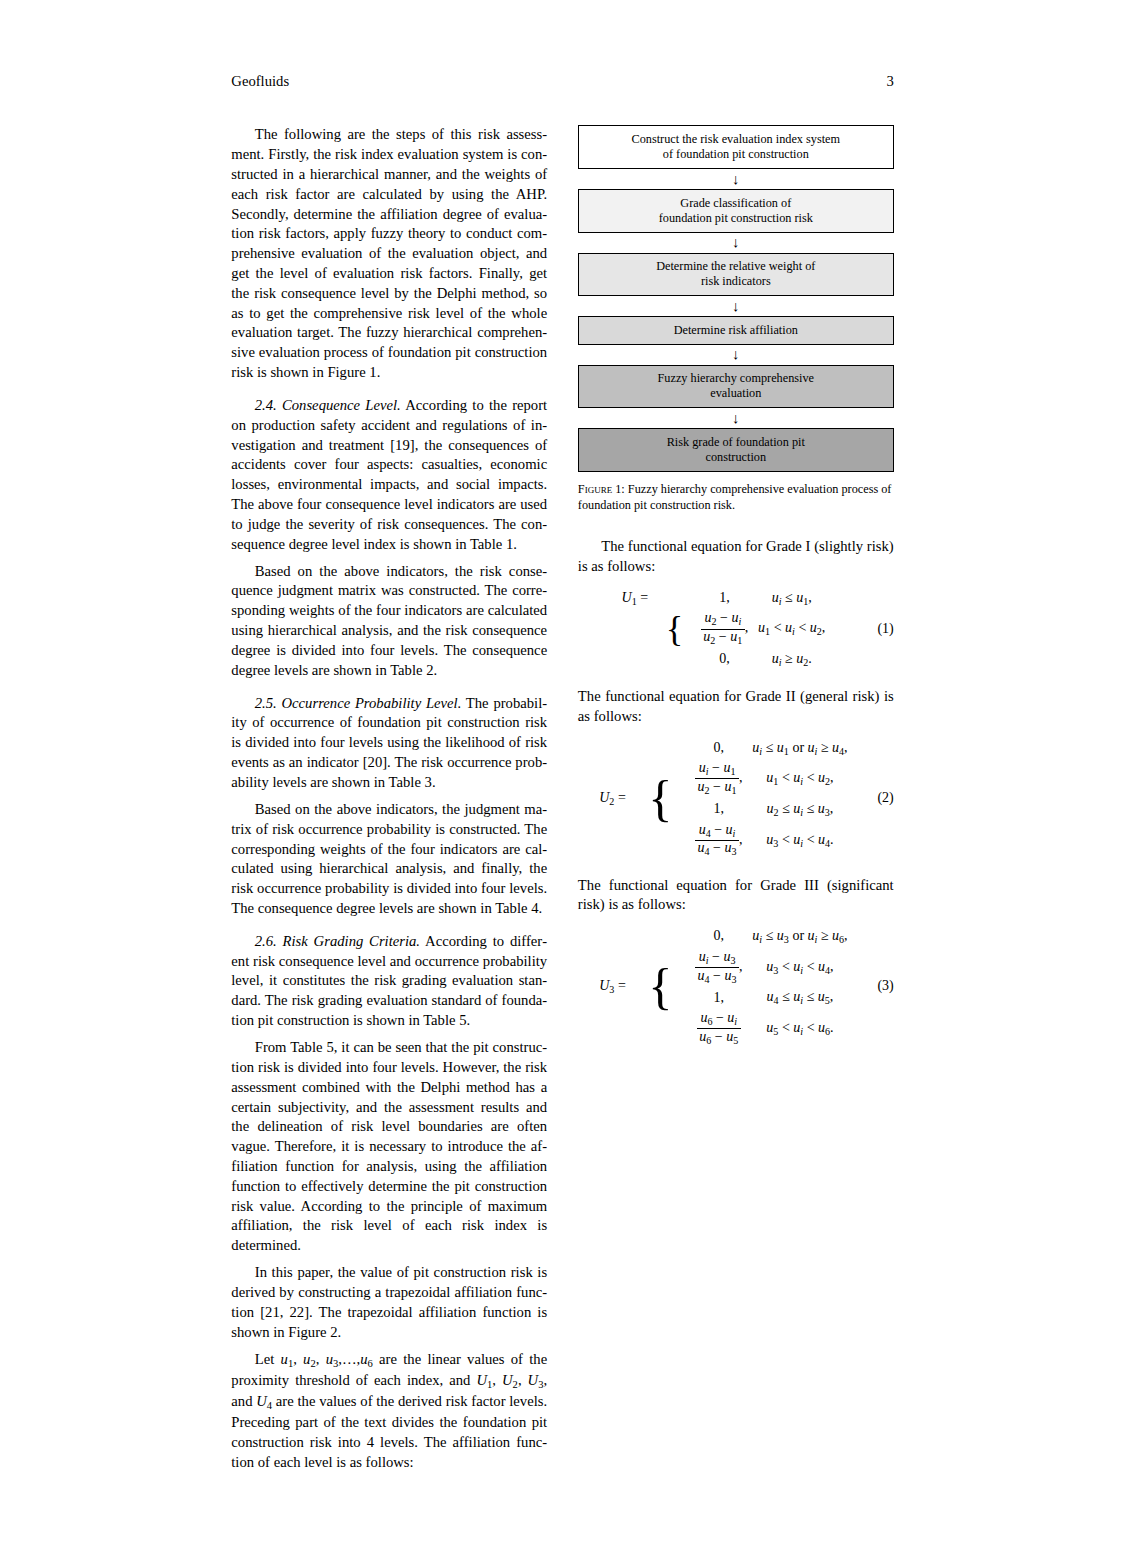Geofluids
3
The following are the steps of this risk assessment. Firstly, the risk index evaluation system is constructed in a hierarchical manner, and the weights of each risk factor are calculated by using the AHP. Secondly, determine the affiliation degree of evaluation risk factors, apply fuzzy theory to conduct comprehensive evaluation of the evaluation object, and get the level of evaluation risk factors. Finally, get the risk consequence level by the Delphi method, so as to get the comprehensive risk level of the whole evaluation target. The fuzzy hierarchical comprehensive evaluation process of foundation pit construction risk is shown in Figure 1.
2.4. Consequence Level. According to the report on production safety accident and regulations of investigation and treatment [19], the consequences of accidents cover four aspects: casualties, economic losses, environmental impacts, and social impacts. The above four consequence level indicators are used to judge the severity of risk consequences. The consequence degree level index is shown in Table 1.
Based on the above indicators, the risk consequence judgment matrix was constructed. The corresponding weights of the four indicators are calculated using hierarchical analysis, and the risk consequence degree is divided into four levels. The consequence degree levels are shown in Table 2.
2.5. Occurrence Probability Level. The probability of occurrence of foundation pit construction risk is divided into four levels using the likelihood of risk events as an indicator [20]. The risk occurrence probability levels are shown in Table 3.
Based on the above indicators, the judgment matrix of risk occurrence probability is constructed. The corresponding weights of the four indicators are calculated using hierarchical analysis, and finally, the risk occurrence probability is divided into four levels. The consequence degree levels are shown in Table 4.
2.6. Risk Grading Criteria. According to different risk consequence level and occurrence probability level, it constitutes the risk grading evaluation standard. The risk grading evaluation standard of foundation pit construction is shown in Table 5.
From Table 5, it can be seen that the pit construction risk is divided into four levels. However, the risk assessment combined with the Delphi method has a certain subjectivity, and the assessment results and the delineation of risk level boundaries are often vague. Therefore, it is necessary to introduce the affiliation function for analysis, using the affiliation function to effectively determine the pit construction risk value. According to the principle of maximum affiliation, the risk level of each risk index is determined.
In this paper, the value of pit construction risk is derived by constructing a trapezoidal affiliation function [21, 22]. The trapezoidal affiliation function is shown in Figure 2.
Let u1, u2, u3,…,u6 are the linear values of the proximity threshold of each index, and U1, U2, U3, and U4 are the values of the derived risk factor levels. Preceding part of the text divides the foundation pit construction risk into 4 levels. The affiliation function of each level is as follows:
Construct the risk evaluation index system
of foundation pit construction
Grade classification of
foundation pit construction risk
Determine the relative weight of
risk indicators
Determine risk affiliation
Fuzzy hierarchy comprehensive
evaluation
Risk grade of foundation pit
construction
Figure 1: Fuzzy hierarchy comprehensive evaluation process of foundation pit construction risk.
The functional equation for Grade I (slightly risk) is as follows:
| U 1 = | { | 1, | u i ≤ u 1 , |
| | u 2 − u i u 2 − u 1 , | u 1 < u i < u 2 , |
| | 0, | u i ≥ u 2 . |
(1)
The functional equation for Grade II (general risk) is as follows:
| U 2 = | { | 0, | u i ≤ u 1 or u i ≥ u 4 , |
| u i − u 1 u 2 − u 1 , | u 1 < u i < u 2 , |
| 1, | u 2 ≤ u i ≤ u 3 , |
| u 4 − u i u 4 − u 3 , | u 3 < u i < u 4 . |
(2)
The functional equation for Grade III (significant risk) is as follows:
| U 3 = | { | 0, | u i ≤ u 3 or u i ≥ u 6 , |
| u i − u 3 u 4 − u 3 , | u 3 < u i < u 4 , |
| 1, | u 4 ≤ u i ≤ u 5 , |
| u 6 − u i u 6 − u 5 | u 5 < u i < u 6 . |
(3)